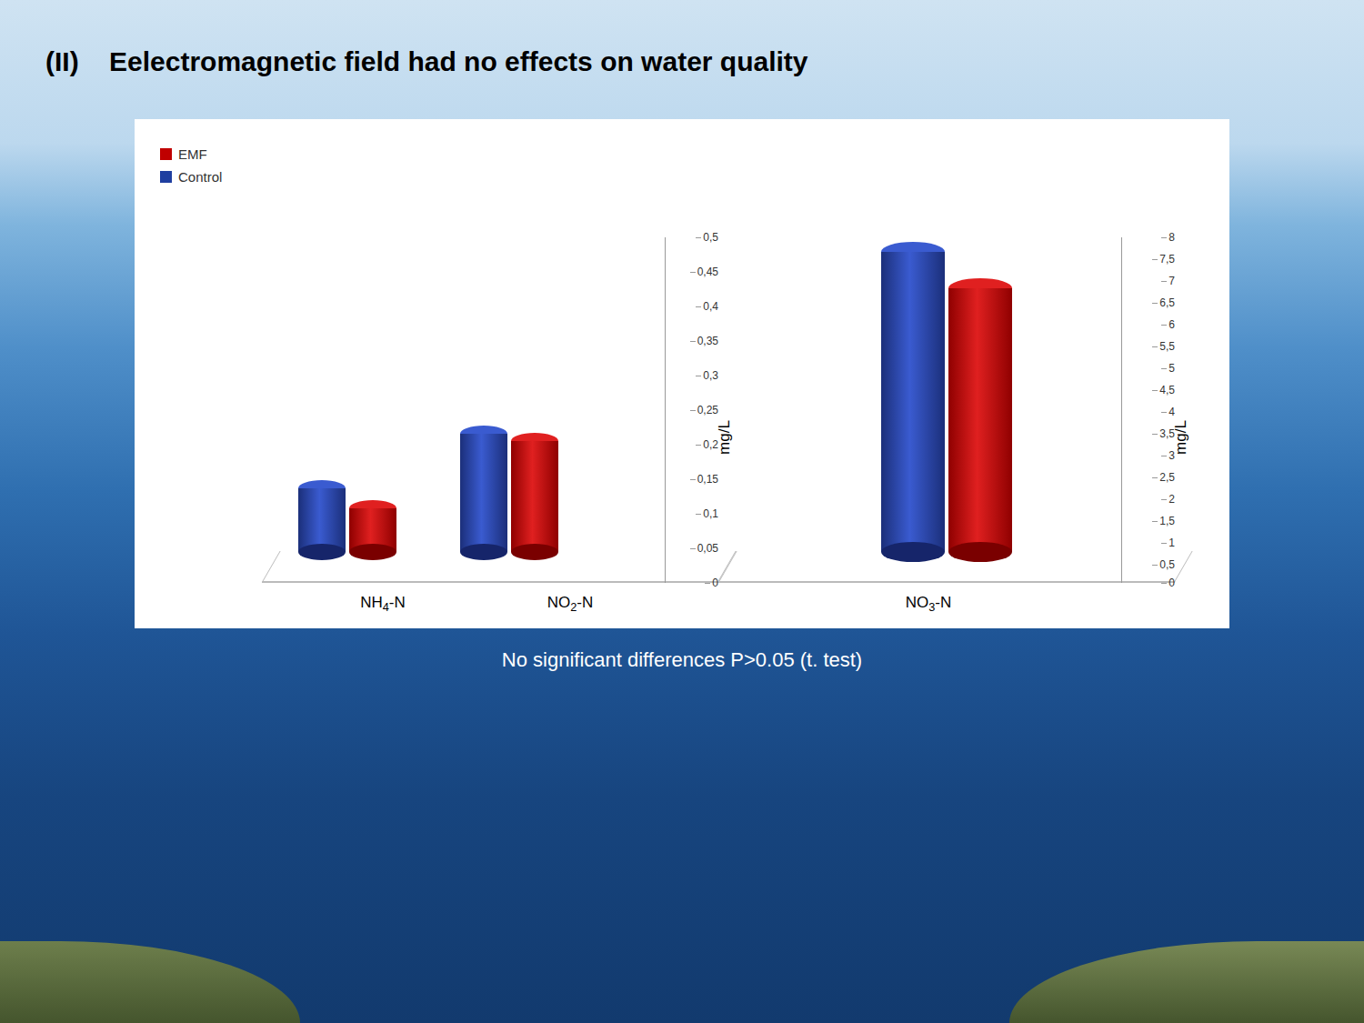(II) Eelectromagnetic field had no effects on water quality
EMF
Control
0,5
0,45
0,4
0,35
0,3
0,25
0,2
0,15
0,1
0,05
0
mg/L
NH4-N NO2-N
8
7,5
7
6,5
6
5,5
5
4,5
4
3,5
3
2,5
2
1,5
1
0,5
0
mg/L
NO3-N
No significant differences P>0.05 (t. test)